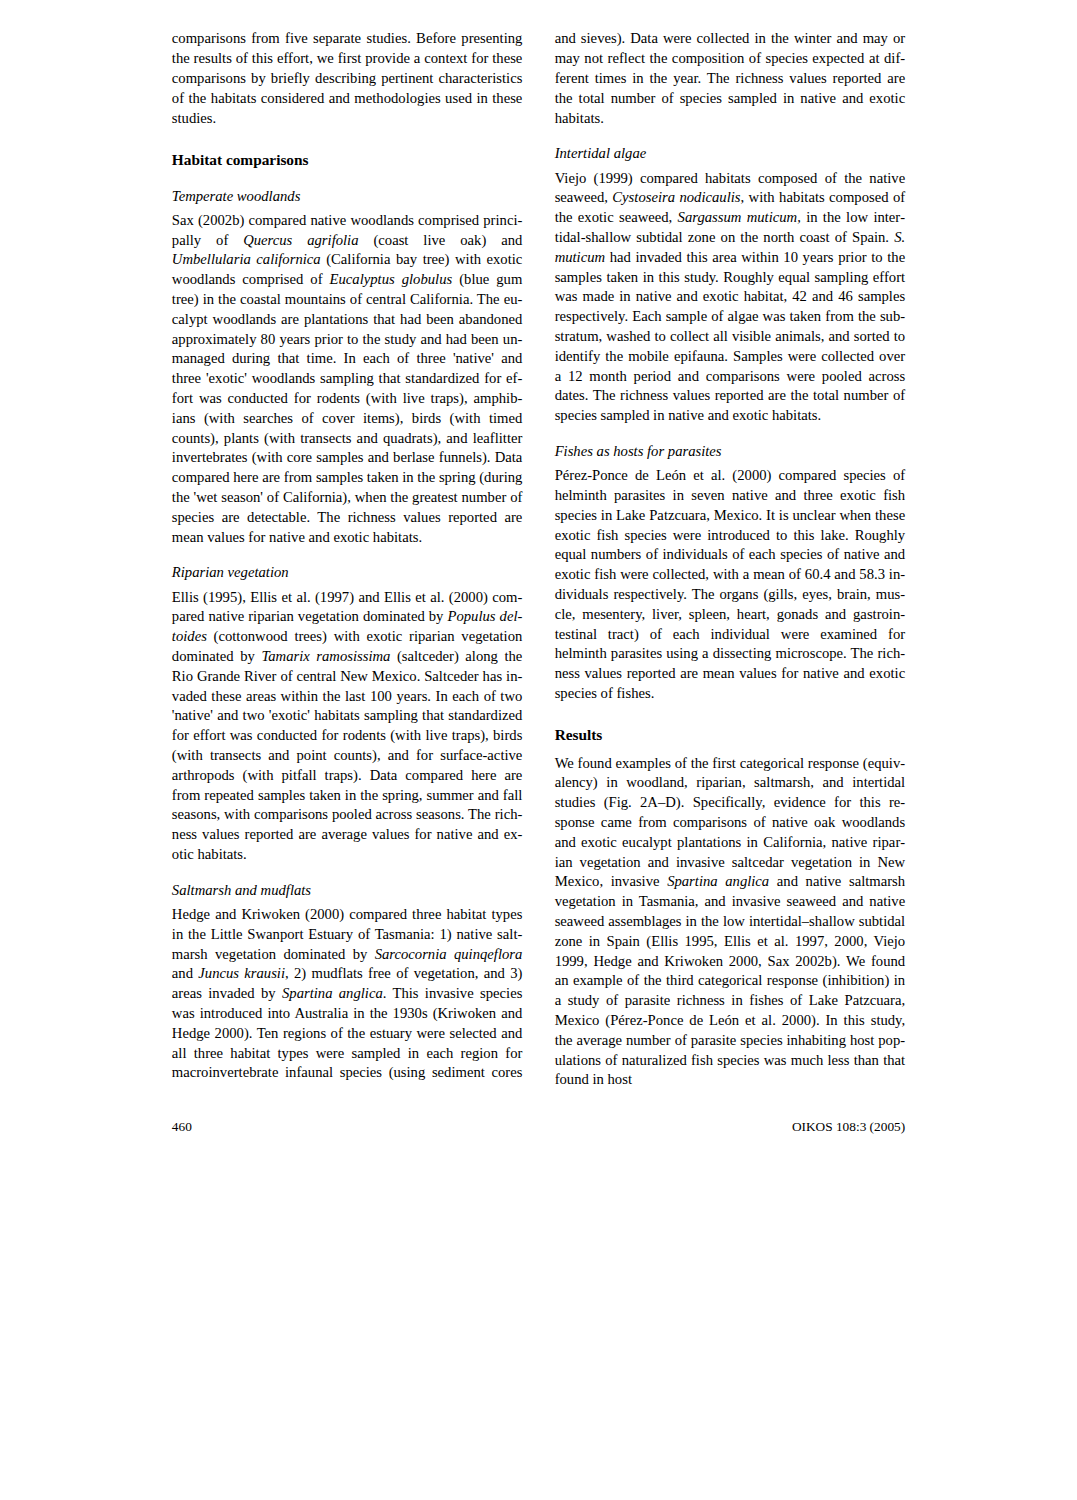comparisons from five separate studies. Before presenting the results of this effort, we first provide a context for these comparisons by briefly describing pertinent characteristics of the habitats considered and methodologies used in these studies.
Habitat comparisons
Temperate woodlands
Sax (2002b) compared native woodlands comprised principally of Quercus agrifolia (coast live oak) and Umbellularia californica (California bay tree) with exotic woodlands comprised of Eucalyptus globulus (blue gum tree) in the coastal mountains of central California. The eucalypt woodlands are plantations that had been abandoned approximately 80 years prior to the study and had been unmanaged during that time. In each of three 'native' and three 'exotic' woodlands sampling that standardized for effort was conducted for rodents (with live traps), amphibians (with searches of cover items), birds (with timed counts), plants (with transects and quadrats), and leaflitter invertebrates (with core samples and berlase funnels). Data compared here are from samples taken in the spring (during the 'wet season' of California), when the greatest number of species are detectable. The richness values reported are mean values for native and exotic habitats.
Riparian vegetation
Ellis (1995), Ellis et al. (1997) and Ellis et al. (2000) compared native riparian vegetation dominated by Populus deltoides (cottonwood trees) with exotic riparian vegetation dominated by Tamarix ramosissima (saltceder) along the Rio Grande River of central New Mexico. Saltceder has invaded these areas within the last 100 years. In each of two 'native' and two 'exotic' habitats sampling that standardized for effort was conducted for rodents (with live traps), birds (with transects and point counts), and for surface-active arthropods (with pitfall traps). Data compared here are from repeated samples taken in the spring, summer and fall seasons, with comparisons pooled across seasons. The richness values reported are average values for native and exotic habitats.
Saltmarsh and mudflats
Hedge and Kriwoken (2000) compared three habitat types in the Little Swanport Estuary of Tasmania: 1) native saltmarsh vegetation dominated by Sarcocornia quinqeflora and Juncus krausii, 2) mudflats free of vegetation, and 3) areas invaded by Spartina anglica. This invasive species was introduced into Australia in the 1930s (Kriwoken and Hedge 2000). Ten regions of the estuary were selected and all three habitat types were sampled in each region for macroinvertebrate infaunal species (using sediment cores and sieves). Data were collected in the winter and may or may not reflect the composition of species expected at different times in the year. The richness values reported are the total number of species sampled in native and exotic habitats.
Intertidal algae
Viejo (1999) compared habitats composed of the native seaweed, Cystoseira nodicaulis, with habitats composed of the exotic seaweed, Sargassum muticum, in the low intertidal-shallow subtidal zone on the north coast of Spain. S. muticum had invaded this area within 10 years prior to the samples taken in this study. Roughly equal sampling effort was made in native and exotic habitat, 42 and 46 samples respectively. Each sample of algae was taken from the substratum, washed to collect all visible animals, and sorted to identify the mobile epifauna. Samples were collected over a 12 month period and comparisons were pooled across dates. The richness values reported are the total number of species sampled in native and exotic habitats.
Fishes as hosts for parasites
Pérez-Ponce de León et al. (2000) compared species of helminth parasites in seven native and three exotic fish species in Lake Patzcuara, Mexico. It is unclear when these exotic fish species were introduced to this lake. Roughly equal numbers of individuals of each species of native and exotic fish were collected, with a mean of 60.4 and 58.3 individuals respectively. The organs (gills, eyes, brain, muscle, mesentery, liver, spleen, heart, gonads and gastrointestinal tract) of each individual were examined for helminth parasites using a dissecting microscope. The richness values reported are mean values for native and exotic species of fishes.
Results
We found examples of the first categorical response (equivalency) in woodland, riparian, saltmarsh, and intertidal studies (Fig. 2A–D). Specifically, evidence for this response came from comparisons of native oak woodlands and exotic eucalypt plantations in California, native riparian vegetation and invasive saltcedar vegetation in New Mexico, invasive Spartina anglica and native saltmarsh vegetation in Tasmania, and invasive seaweed and native seaweed assemblages in the low intertidal–shallow subtidal zone in Spain (Ellis 1995, Ellis et al. 1997, 2000, Viejo 1999, Hedge and Kriwoken 2000, Sax 2002b). We found an example of the third categorical response (inhibition) in a study of parasite richness in fishes of Lake Patzcuara, Mexico (Pérez-Ponce de León et al. 2000). In this study, the average number of parasite species inhabiting host populations of naturalized fish species was much less than that found in host
460
OIKOS 108:3 (2005)